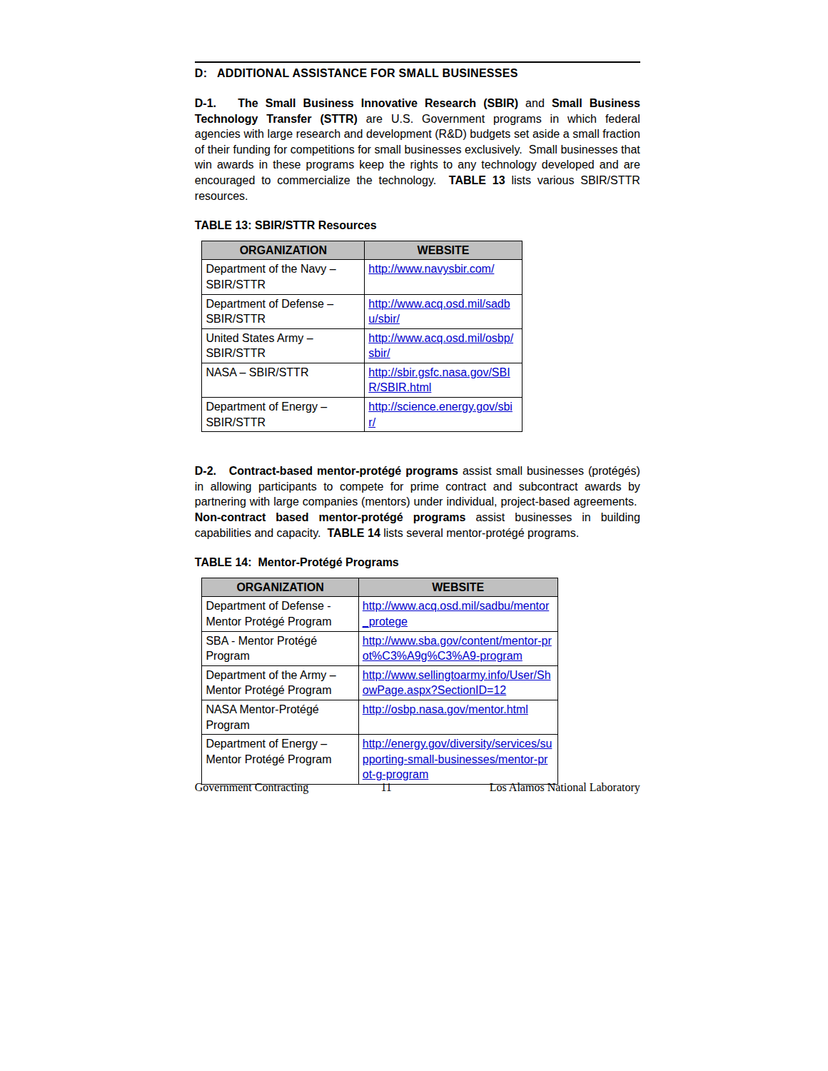D: ADDITIONAL ASSISTANCE FOR SMALL BUSINESSES
D-1. The Small Business Innovative Research (SBIR) and Small Business Technology Transfer (STTR) are U.S. Government programs in which federal agencies with large research and development (R&D) budgets set aside a small fraction of their funding for competitions for small businesses exclusively. Small businesses that win awards in these programs keep the rights to any technology developed and are encouraged to commercialize the technology. TABLE 13 lists various SBIR/STTR resources.
TABLE 13: SBIR/STTR Resources
| ORGANIZATION | WEBSITE |
| --- | --- |
| Department of the Navy – SBIR/STTR | http://www.navysbir.com/ |
| Department of Defense – SBIR/STTR | http://www.acq.osd.mil/sadbu/sbir/ |
| United States Army – SBIR/STTR | http://www.acq.osd.mil/osbp/sbir/ |
| NASA – SBIR/STTR | http://sbir.gsfc.nasa.gov/SBIR/SBIR.html |
| Department of Energy – SBIR/STTR | http://science.energy.gov/sbir/ |
D-2. Contract-based mentor-protégé programs assist small businesses (protégés) in allowing participants to compete for prime contract and subcontract awards by partnering with large companies (mentors) under individual, project-based agreements. Non-contract based mentor-protégé programs assist businesses in building capabilities and capacity. TABLE 14 lists several mentor-protégé programs.
TABLE 14: Mentor-Protégé Programs
| ORGANIZATION | WEBSITE |
| --- | --- |
| Department of Defense - Mentor Protégé Program | http://www.acq.osd.mil/sadbu/mentor_protege |
| SBA - Mentor Protégé Program | http://www.sba.gov/content/mentor-prot%C3%A9g%C3%A9-program |
| Department of the Army – Mentor Protégé Program | http://www.sellingtoarmy.info/User/ShowPage.aspx?SectionID=12 |
| NASA Mentor-Protégé Program | http://osbp.nasa.gov/mentor.html |
| Department of Energy – Mentor Protégé Program | http://energy.gov/diversity/services/supporting-small-businesses/mentor-prot-g-program |
Government Contracting
11
Los Alamos National Laboratory